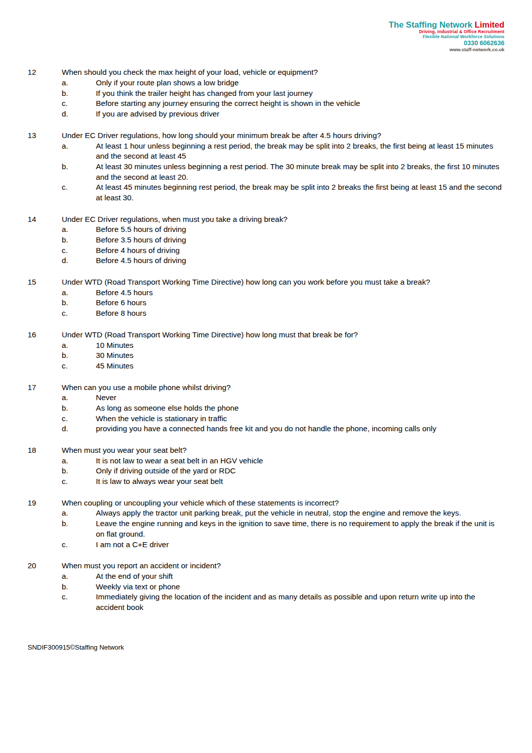The Staffing Network Limited
Driving, Industrial & Office Recruitment
Flexible National Workforce Solutions
0330 6062636
www.staff-network.co.uk
When should you check the max height of your load, vehicle or equipment?
Only if your route plan shows a low bridge
If you think the trailer height has changed from your last journey
Before starting any journey ensuring the correct height is shown in the vehicle
If you are advised by previous driver
Under EC Driver regulations, how long should your minimum break be after 4.5 hours driving?
At least 1 hour unless beginning a rest period, the break may be split into 2 breaks, the first being at least 15 minutes and the second at least 45
At least 30 minutes unless beginning a rest period. The 30 minute break may be split into 2 breaks, the first 10 minutes and the second at least 20.
At least 45 minutes beginning rest period, the break may be split into 2 breaks the first being at least 15 and the second at least 30.
Under EC Driver regulations, when must you take a driving break?
Before 5.5 hours of driving
Before 3.5 hours of driving
Before 4 hours of driving
Before 4.5 hours of driving
Under WTD (Road Transport Working Time Directive) how long can you work before you must take a break?
Before 4.5 hours
Before 6 hours
Before 8 hours
Under WTD (Road Transport Working Time Directive) how long must that break be for?
10 Minutes
30 Minutes
45 Minutes
When can you use a mobile phone whilst driving?
Never
As long as someone else holds the phone
When the vehicle is stationary in traffic
providing you have a connected hands free kit and you do not handle the phone, incoming calls only
When must you wear your seat belt?
It is not law to wear a seat belt in an HGV vehicle
Only if driving outside of the yard or RDC
It is law to always wear your seat belt
When coupling or uncoupling your vehicle which of these statements is incorrect?
Always apply the tractor unit parking break, put the vehicle in neutral, stop the engine and remove the keys.
Leave the engine running and keys in the ignition to save time, there is no requirement to apply the break if the unit is on flat ground.
I am not a C+E driver
When must you report an accident or incident?
At the end of your shift
Weekly via text or phone
Immediately giving the location of the incident and as many details as possible and upon return write up into the accident book
SNDIF300915©Staffing Network